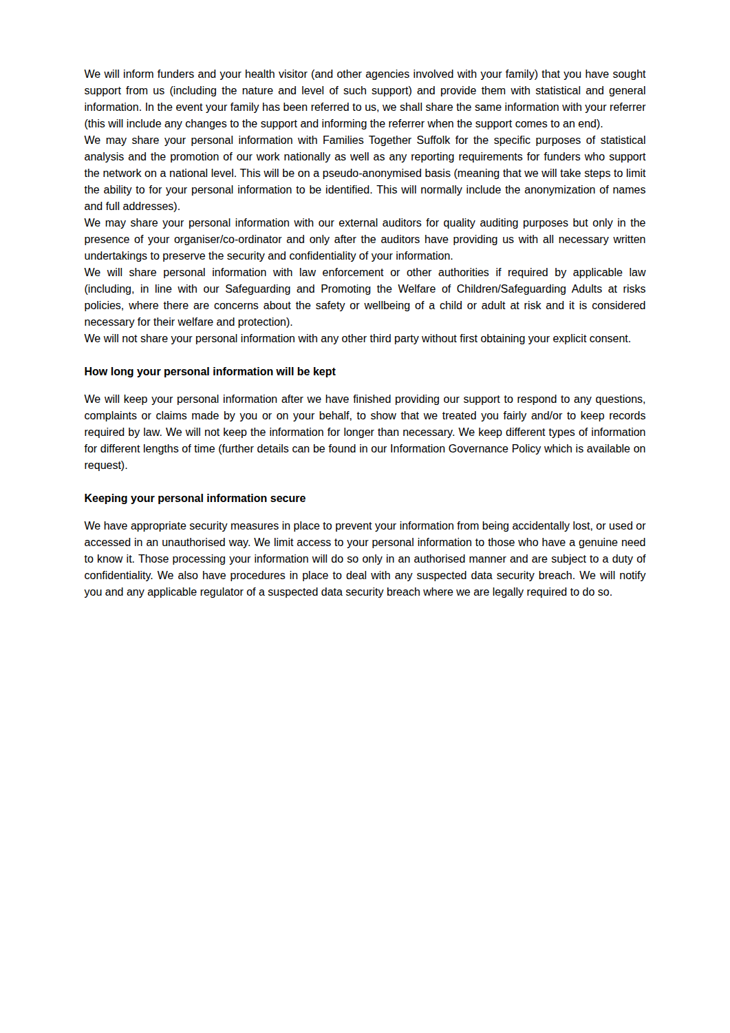We will inform funders and your health visitor (and other agencies involved with your family) that you have sought support from us (including the nature and level of such support) and provide them with statistical and general information. In the event your family has been referred to us, we shall share the same information with your referrer (this will include any changes to the support and informing the referrer when the support comes to an end).
We may share your personal information with Families Together Suffolk for the specific purposes of statistical analysis and the promotion of our work nationally as well as any reporting requirements for funders who support the network on a national level. This will be on a pseudo-anonymised basis (meaning that we will take steps to limit the ability to for your personal information to be identified. This will normally include the anonymization of names and full addresses).
We may share your personal information with our external auditors for quality auditing purposes but only in the presence of your organiser/co-ordinator and only after the auditors have providing us with all necessary written undertakings to preserve the security and confidentiality of your information.
We will share personal information with law enforcement or other authorities if required by applicable law (including, in line with our Safeguarding and Promoting the Welfare of Children/Safeguarding Adults at risks policies, where there are concerns about the safety or wellbeing of a child or adult at risk and it is considered necessary for their welfare and protection).
We will not share your personal information with any other third party without first obtaining your explicit consent.
How long your personal information will be kept
We will keep your personal information after we have finished providing our support to respond to any questions, complaints or claims made by you or on your behalf, to show that we treated you fairly and/or to keep records required by law. We will not keep the information for longer than necessary. We keep different types of information for different lengths of time (further details can be found in our Information Governance Policy which is available on request).
Keeping your personal information secure
We have appropriate security measures in place to prevent your information from being accidentally lost, or used or accessed in an unauthorised way. We limit access to your personal information to those who have a genuine need to know it. Those processing your information will do so only in an authorised manner and are subject to a duty of confidentiality. We also have procedures in place to deal with any suspected data security breach. We will notify you and any applicable regulator of a suspected data security breach where we are legally required to do so.